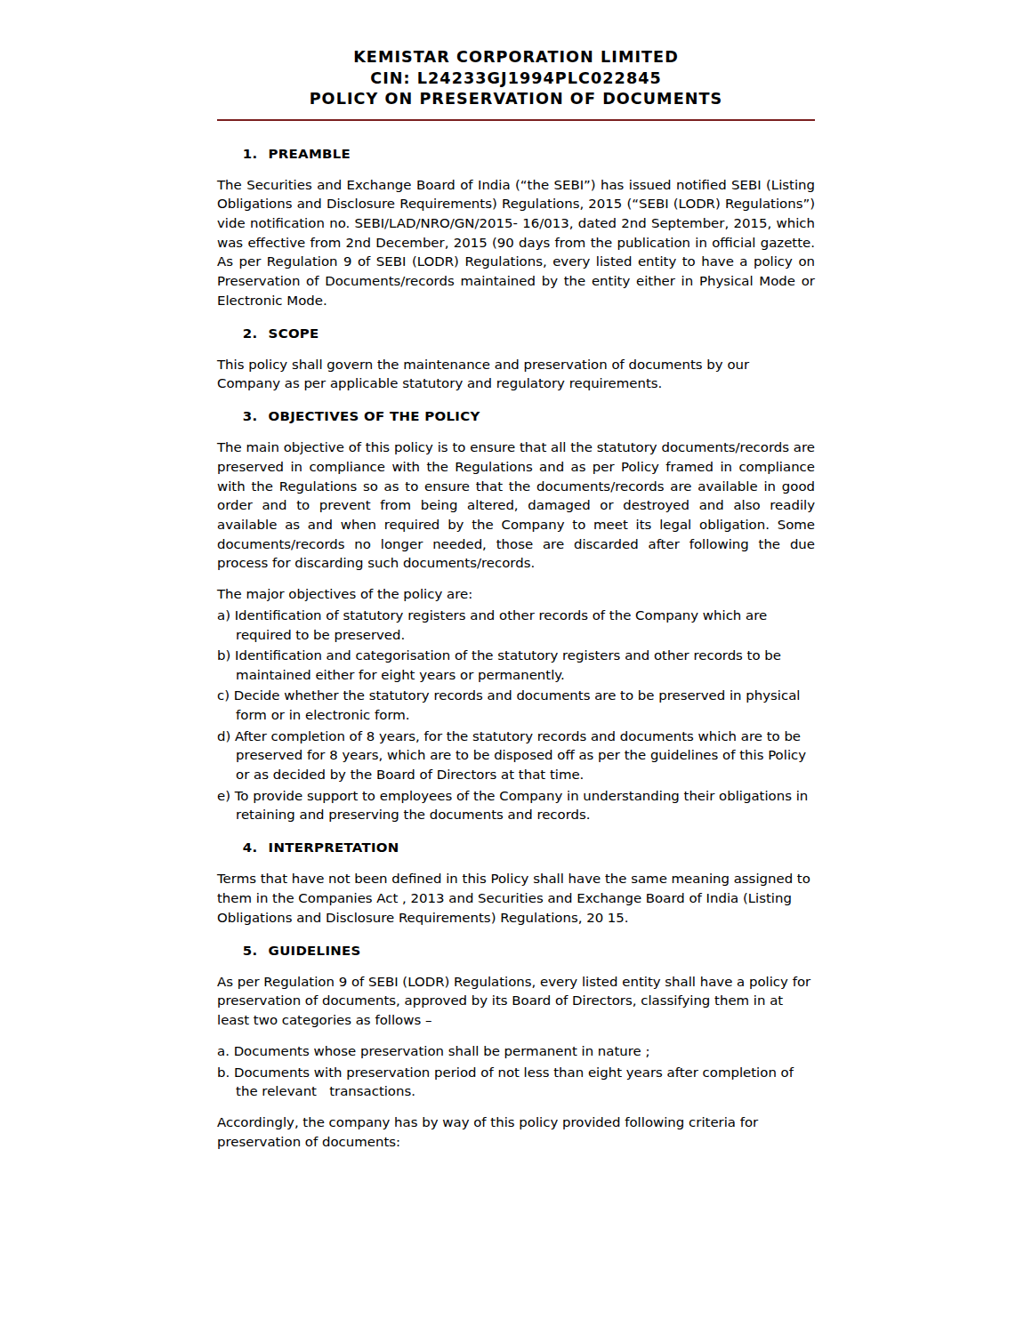KEMISTAR CORPORATION LIMITED CIN: L24233GJ1994PLC022845 POLICY ON PRESERVATION OF DOCUMENTS
1. PREAMBLE
The Securities and Exchange Board of India (“the SEBI”) has issued notified SEBI (Listing Obligations and Disclosure Requirements) Regulations, 2015 (“SEBI (LODR) Regulations”) vide notification no. SEBI/LAD/NRO/GN/2015- 16/013, dated 2nd September, 2015, which was effective from 2nd December, 2015 (90 days from the publication in official gazette. As per Regulation 9 of SEBI (LODR) Regulations, every listed entity to have a policy on Preservation of Documents/records maintained by the entity either in Physical Mode or Electronic Mode.
2. SCOPE
This policy shall govern the maintenance and preservation of documents by our Company as per applicable statutory and regulatory requirements.
3. OBJECTIVES OF THE POLICY
The main objective of this policy is to ensure that all the statutory documents/records are preserved in compliance with the Regulations and as per Policy framed in compliance with the Regulations so as to ensure that the documents/records are available in good order and to prevent from being altered, damaged or destroyed and also readily available as and when required by the Company to meet its legal obligation. Some documents/records no longer needed, those are discarded after following the due process for discarding such documents/records.
The major objectives of the policy are:
a) Identification of statutory registers and other records of the Company which are required to be preserved.
b) Identification and categorisation of the statutory registers and other records to be maintained either for eight years or permanently.
c) Decide whether the statutory records and documents are to be preserved in physical form or in electronic form.
d) After completion of 8 years, for the statutory records and documents which are to be preserved for 8 years, which are to be disposed off as per the guidelines of this Policy or as decided by the Board of Directors at that time.
e) To provide support to employees of the Company in understanding their obligations in retaining and preserving the documents and records.
4. INTERPRETATION
Terms that have not been defined in this Policy shall have the same meaning assigned to them in the Companies Act , 2013 and Securities and Exchange Board of India (Listing Obligations and Disclosure Requirements) Regulations, 20 15.
5. GUIDELINES
As per Regulation 9 of SEBI (LODR) Regulations, every listed entity shall have a policy for preservation of documents, approved by its Board of Directors, classifying them in at least two categories as follows –
a. Documents whose preservation shall be permanent in nature ;
b. Documents with preservation period of not less than eight years after completion of the relevant transactions.
Accordingly, the company has by way of this policy provided following criteria for preservation of documents: